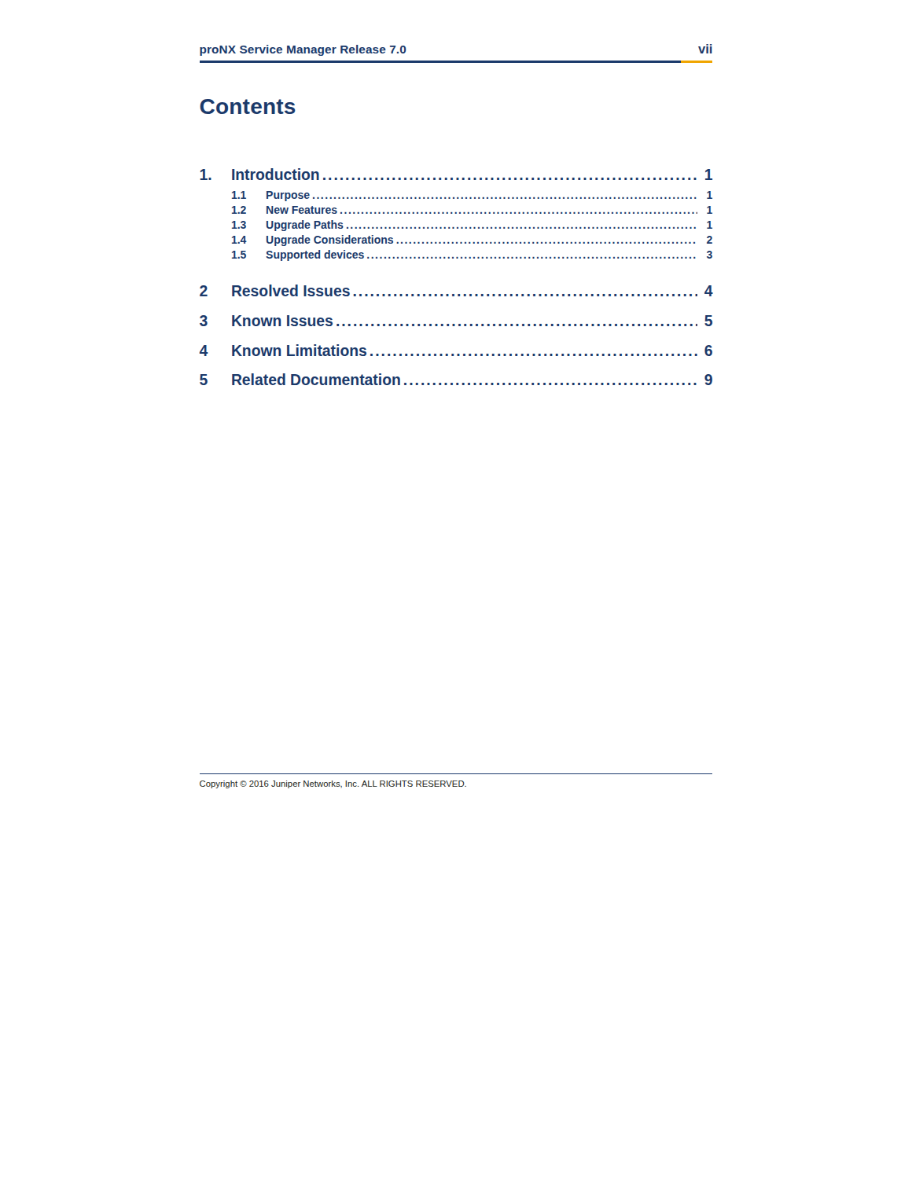proNX Service Manager Release 7.0 vii
Contents
1. Introduction ................................................................................... 1
1.1 Purpose ..................................................................................................... 1
1.2 New Features ........................................................................................... 1
1.3 Upgrade Paths ......................................................................................... 1
1.4 Upgrade Considerations ....................................................................... 2
1.5 Supported devices .................................................................................. 3
2 Resolved Issues ......................................................................... 4
3 Known Issues ............................................................................. 5
4 Known Limitations .................................................................... 6
5 Related Documentation ........................................................... 9
Copyright © 2016 Juniper Networks, Inc. ALL RIGHTS RESERVED.